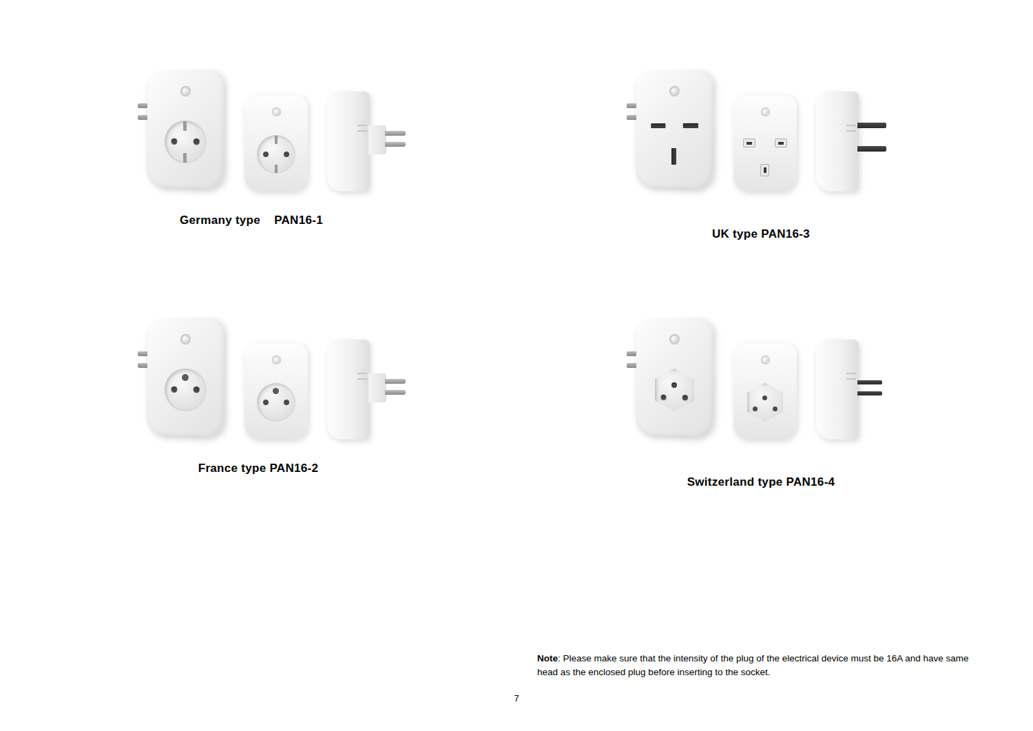Germany type PAN16-1
UK type PAN16-3
France type PAN16-2
Switzerland type PAN16-4
Note: Please make sure that the intensity of the plug of the electrical device must be 16A and have same head as the enclosed plug before inserting to the socket.
7